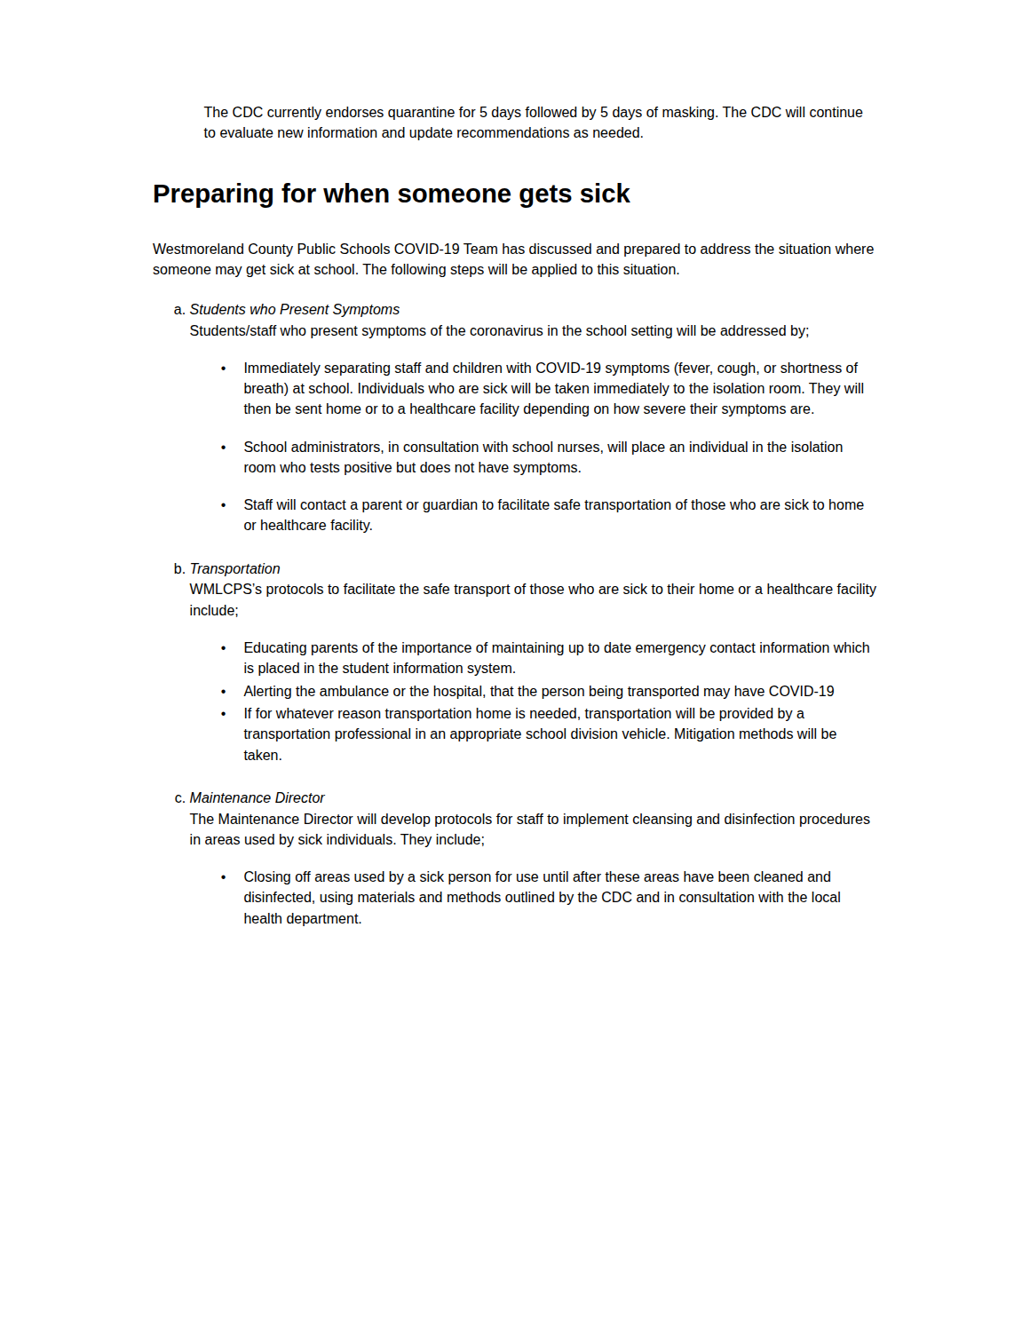The CDC currently endorses quarantine for 5 days followed by 5 days of masking. The CDC will continue to evaluate new information and update recommendations as needed.
Preparing for when someone gets sick
Westmoreland County Public Schools COVID-19 Team has discussed and prepared to address the situation where someone may get sick at school. The following steps will be applied to this situation.
Students who Present Symptoms
Students/staff who present symptoms of the coronavirus in the school setting will be addressed by;
Immediately separating staff and children with COVID-19 symptoms (fever, cough, or shortness of breath) at school. Individuals who are sick will be taken immediately to the isolation room. They will then be sent home or to a healthcare facility depending on how severe their symptoms are.
School administrators, in consultation with school nurses, will place an individual in the isolation room who tests positive but does not have symptoms.
Staff will contact a parent or guardian to facilitate safe transportation of those who are sick to home or healthcare facility.
Transportation
WMLCPS’s protocols to facilitate the safe transport of those who are sick to their home or a healthcare facility include;
Educating parents of the importance of maintaining up to date emergency contact information which is placed in the student information system.
Alerting the ambulance or the hospital, that the person being transported may have COVID-19
If for whatever reason transportation home is needed, transportation will be provided by a transportation professional in an appropriate school division vehicle. Mitigation methods will be taken.
Maintenance Director
The Maintenance Director will develop protocols for staff to implement cleansing and disinfection procedures in areas used by sick individuals. They include;
Closing off areas used by a sick person for use until after these areas have been cleaned and disinfected, using materials and methods outlined by the CDC and in consultation with the local health department.